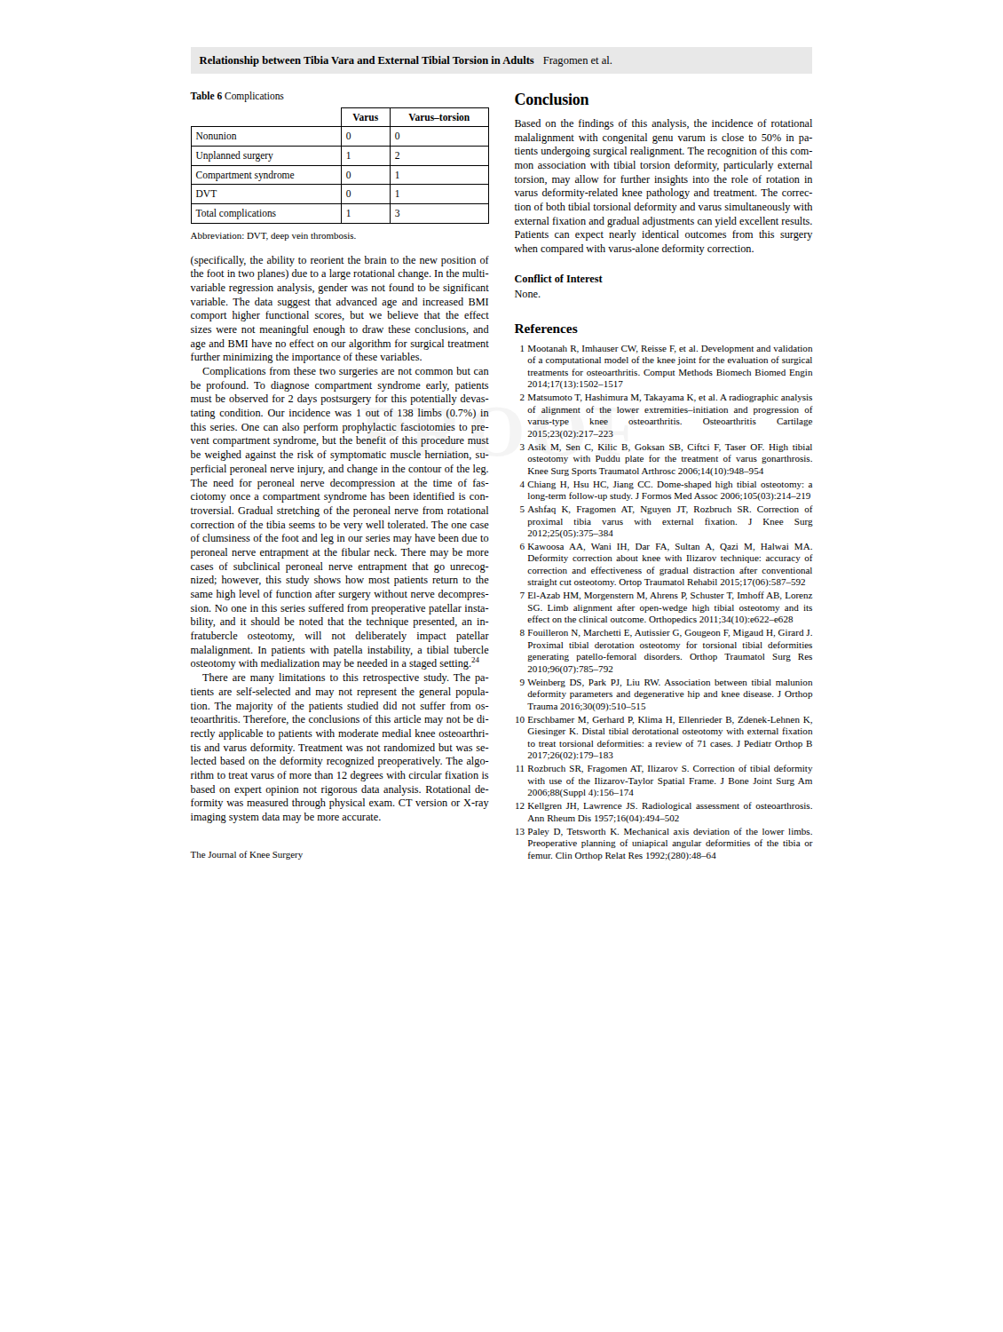PROOF
Relationship between Tibia Vara and External Tibial Torsion in Adults Fragomen et al.
Table 6 Complications
| | Varus | Varus–torsion |
| --- | --- | --- |
| Nonunion | 0 | 0 |
| Unplanned surgery | 1 | 2 |
| Compartment syndrome | 0 | 1 |
| DVT | 0 | 1 |
| Total complications | 1 | 3 |
Abbreviation: DVT, deep vein thrombosis.
(specifically, the ability to reorient the brain to the new position of the foot in two planes) due to a large rotational change. In the multivariable regression analysis, gender was not found to be significant variable. The data suggest that advanced age and increased BMI comport higher functional scores, but we believe that the effect sizes were not meaningful enough to draw these conclusions, and age and BMI have no effect on our algorithm for surgical treatment further minimizing the importance of these variables.
Complications from these two surgeries are not common but can be profound. To diagnose compartment syndrome early, patients must be observed for 2 days postsurgery for this potentially devastating condition. Our incidence was 1 out of 138 limbs (0.7%) in this series. One can also perform prophylactic fasciotomies to prevent compartment syndrome, but the benefit of this procedure must be weighed against the risk of symptomatic muscle herniation, superficial peroneal nerve injury, and change in the contour of the leg. The need for peroneal nerve decompression at the time of fasciotomy once a compartment syndrome has been identified is controversial. Gradual stretching of the peroneal nerve from rotational correction of the tibia seems to be very well tolerated. The one case of clumsiness of the foot and leg in our series may have been due to peroneal nerve entrapment at the fibular neck. There may be more cases of subclinical peroneal nerve entrapment that go unrecognized; however, this study shows how most patients return to the same high level of function after surgery without nerve decompression. No one in this series suffered from preoperative patellar instability, and it should be noted that the technique presented, an infratubercle osteotomy, will not deliberately impact patellar malalignment. In patients with patella instability, a tibial tubercle osteotomy with medialization may be needed in a staged setting.24
There are many limitations to this retrospective study. The patients are self-selected and may not represent the general population. The majority of the patients studied did not suffer from osteoarthritis. Therefore, the conclusions of this article may not be directly applicable to patients with moderate medial knee osteoarthritis and varus deformity. Treatment was not randomized but was selected based on the deformity recognized preoperatively. The algorithm to treat varus of more than 12 degrees with circular fixation is based on expert opinion not rigorous data analysis. Rotational deformity was measured through physical exam. CT version or X-ray imaging system data may be more accurate.
The Journal of Knee Surgery
Conclusion
Based on the findings of this analysis, the incidence of rotational malalignment with congenital genu varum is close to 50% in patients undergoing surgical realignment. The recognition of this common association with tibial torsion deformity, particularly external torsion, may allow for further insights into the role of rotation in varus deformity-related knee pathology and treatment. The correction of both tibial torsional deformity and varus simultaneously with external fixation and gradual adjustments can yield excellent results. Patients can expect nearly identical outcomes from this surgery when compared with varus-alone deformity correction.
Conflict of Interest
None.
References
Mootanah R, Imhauser CW, Reisse F, et al. Development and validation of a computational model of the knee joint for the evaluation of surgical treatments for osteoarthritis. Comput Methods Biomech Biomed Engin 2014;17(13):1502–1517
Matsumoto T, Hashimura M, Takayama K, et al. A radiographic analysis of alignment of the lower extremities–initiation and progression of varus-type knee osteoarthritis. Osteoarthritis Cartilage 2015;23(02):217–223
Asik M, Sen C, Kilic B, Goksan SB, Ciftci F, Taser OF. High tibial osteotomy with Puddu plate for the treatment of varus gonarthrosis. Knee Surg Sports Traumatol Arthrosc 2006;14(10):948–954
Chiang H, Hsu HC, Jiang CC. Dome-shaped high tibial osteotomy: a long-term follow-up study. J Formos Med Assoc 2006;105(03):214–219
Ashfaq K, Fragomen AT, Nguyen JT, Rozbruch SR. Correction of proximal tibia varus with external fixation. J Knee Surg 2012;25(05):375–384
Kawoosa AA, Wani IH, Dar FA, Sultan A, Qazi M, Halwai MA. Deformity correction about knee with Ilizarov technique: accuracy of correction and effectiveness of gradual distraction after conventional straight cut osteotomy. Ortop Traumatol Rehabil 2015;17(06):587–592
El-Azab HM, Morgenstern M, Ahrens P, Schuster T, Imhoff AB, Lorenz SG. Limb alignment after open-wedge high tibial osteotomy and its effect on the clinical outcome. Orthopedics 2011;34(10):e622–e628
Fouilleron N, Marchetti E, Autissier G, Gougeon F, Migaud H, Girard J. Proximal tibial derotation osteotomy for torsional tibial deformities generating patello-femoral disorders. Orthop Traumatol Surg Res 2010;96(07):785–792
Weinberg DS, Park PJ, Liu RW. Association between tibial malunion deformity parameters and degenerative hip and knee disease. J Orthop Trauma 2016;30(09):510–515
Erschbamer M, Gerhard P, Klima H, Ellenrieder B, Zdenek-Lehnen K, Giesinger K. Distal tibial derotational osteotomy with external fixation to treat torsional deformities: a review of 71 cases. J Pediatr Orthop B 2017;26(02):179–183
Rozbruch SR, Fragomen AT, Ilizarov S. Correction of tibial deformity with use of the Ilizarov-Taylor Spatial Frame. J Bone Joint Surg Am 2006;88(Suppl 4):156–174
Kellgren JH, Lawrence JS. Radiological assessment of osteoarthrosis. Ann Rheum Dis 1957;16(04):494–502
Paley D, Tetsworth K. Mechanical axis deviation of the lower limbs. Preoperative planning of uniapical angular deformities of the tibia or femur. Clin Orthop Relat Res 1992;(280):48–64